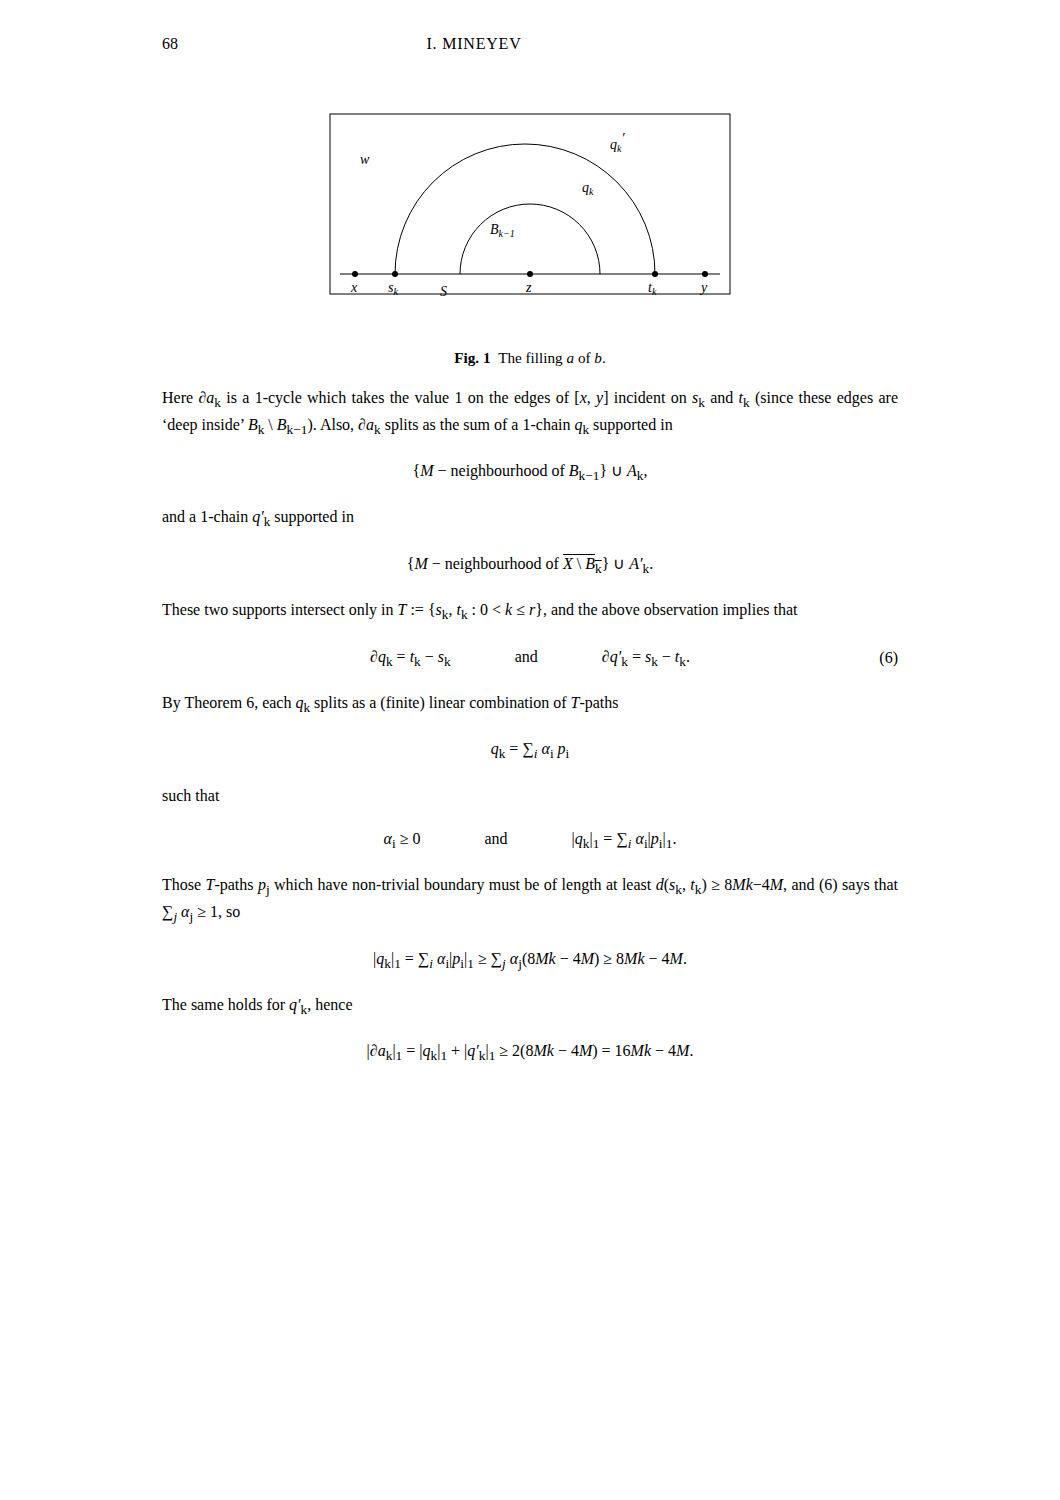68 I. MINEYEV
x sk z tk y S w qk′ qk Bk−1
Fig. 1 The filling a of b.
Here ∂ak is a 1-cycle which takes the value 1 on the edges of [x, y] incident on sk and tk (since these edges are ‘deep inside’ Bk \ Bk−1). Also, ∂ak splits as the sum of a 1-chain qk supported in
{M − neighbourhood of Bk−1} ∪ Ak,
and a 1-chain q′k supported in
{M − neighbourhood of X \ Bk} ∪ A′k.
These two supports intersect only in T := {sk, tk : 0 < k ≤ r}, and the above observation implies that
∂qk = tk − sk and ∂q′k = sk − tk. (6)
By Theorem 6, each qk splits as a (finite) linear combination of T-paths
qk = ∑i αi pi
such that
αi ≥ 0 and |qk|1 = ∑i αi|pi|1.
Those T-paths pj which have non-trivial boundary must be of length at least d(sk, tk) ≥ 8Mk−4M, and (6) says that ∑j αj ≥ 1, so
|qk|1 = ∑i αi|pi|1 ≥ ∑j αj(8Mk − 4M) ≥ 8Mk − 4M.
The same holds for q′k, hence
|∂ak|1 = |qk|1 + |q′k|1 ≥ 2(8Mk − 4M) = 16Mk − 4M.